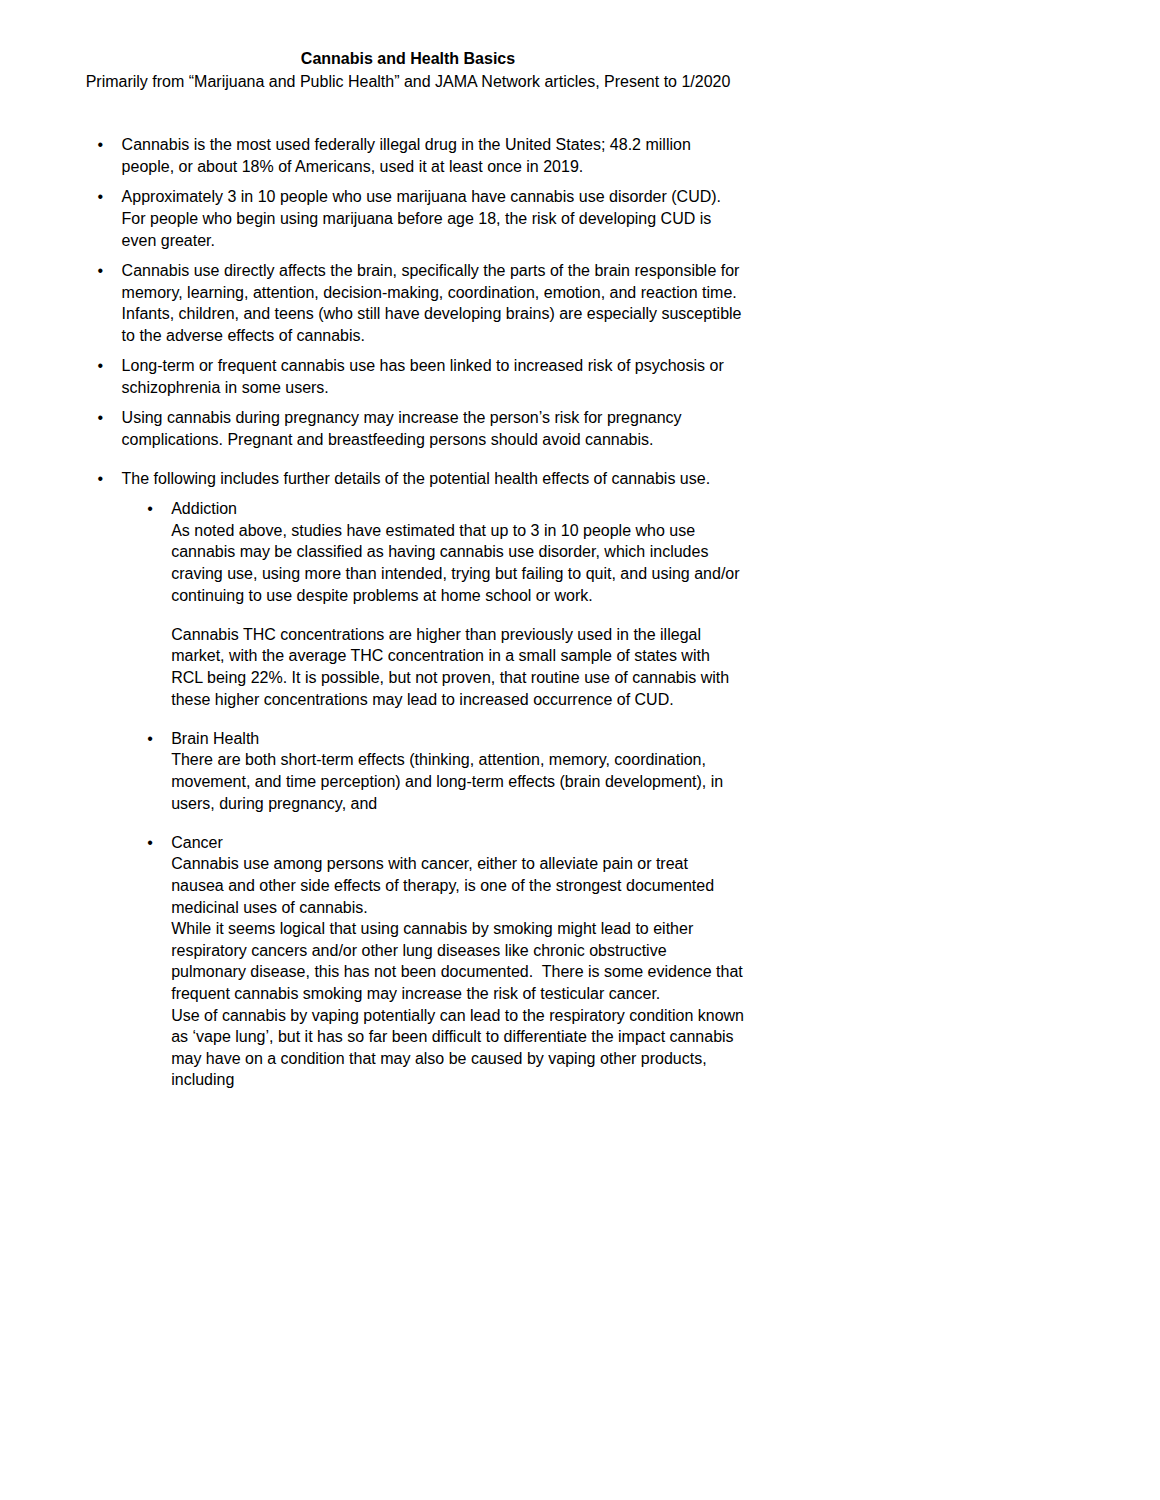Cannabis and Health Basics
Primarily from “Marijuana and Public Health” and JAMA Network articles, Present to 1/2020
Cannabis is the most used federally illegal drug in the United States; 48.2 million people, or about 18% of Americans, used it at least once in 2019.
Approximately 3 in 10 people who use marijuana have cannabis use disorder (CUD). For people who begin using marijuana before age 18, the risk of developing CUD is even greater.
Cannabis use directly affects the brain, specifically the parts of the brain responsible for memory, learning, attention, decision-making, coordination, emotion, and reaction time. Infants, children, and teens (who still have developing brains) are especially susceptible to the adverse effects of cannabis.
Long-term or frequent cannabis use has been linked to increased risk of psychosis or schizophrenia in some users.
Using cannabis during pregnancy may increase the person’s risk for pregnancy complications. Pregnant and breastfeeding persons should avoid cannabis.
The following includes further details of the potential health effects of cannabis use.
Addiction As noted above, studies have estimated that up to 3 in 10 people who use cannabis may be classified as having cannabis use disorder, which includes craving use, using more than intended, trying but failing to quit, and using and/or continuing to use despite problems at home school or work. Cannabis THC concentrations are higher than previously used in the illegal market, with the average THC concentration in a small sample of states with RCL being 22%. It is possible, but not proven, that routine use of cannabis with these higher concentrations may lead to increased occurrence of CUD.
Brain Health There are both short-term effects (thinking, attention, memory, coordination, movement, and time perception) and long-term effects (brain development), in users, during pregnancy, and
Cancer Cannabis use among persons with cancer, either to alleviate pain or treat nausea and other side effects of therapy, is one of the strongest documented medicinal uses of cannabis. While it seems logical that using cannabis by smoking might lead to either respiratory cancers and/or other lung diseases like chronic obstructive pulmonary disease, this has not been documented. There is some evidence that frequent cannabis smoking may increase the risk of testicular cancer. Use of cannabis by vaping potentially can lead to the respiratory condition known as ‘vape lung’, but it has so far been difficult to differentiate the impact cannabis may have on a condition that may also be caused by vaping other products, including